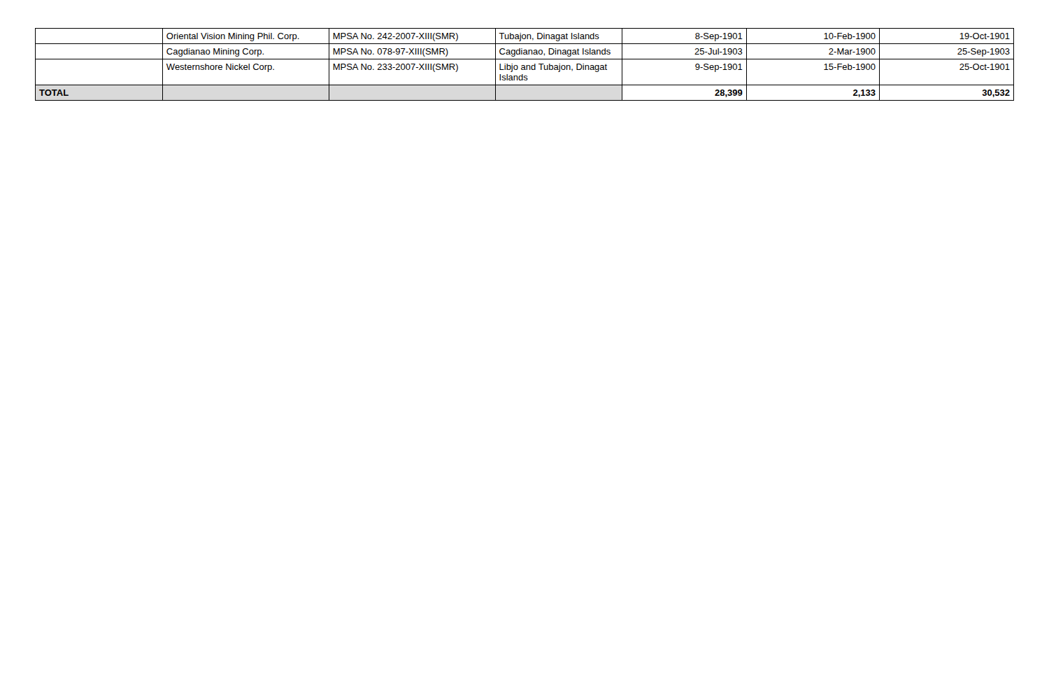| | Oriental Vision Mining Phil. Corp. | MPSA No. 242-2007-XIII(SMR) | Tubajon, Dinagat Islands | 8-Sep-1901 | 10-Feb-1900 | 19-Oct-1901 |
| | Cagdianao Mining Corp. | MPSA No. 078-97-XIII(SMR) | Cagdianao, Dinagat Islands | 25-Jul-1903 | 2-Mar-1900 | 25-Sep-1903 |
| | Westernshore Nickel Corp. | MPSA No. 233-2007-XIII(SMR) | Libjo and Tubajon, Dinagat Islands | 9-Sep-1901 | 15-Feb-1900 | 25-Oct-1901 |
| TOTAL | | | | 28,399 | 2,133 | 30,532 |